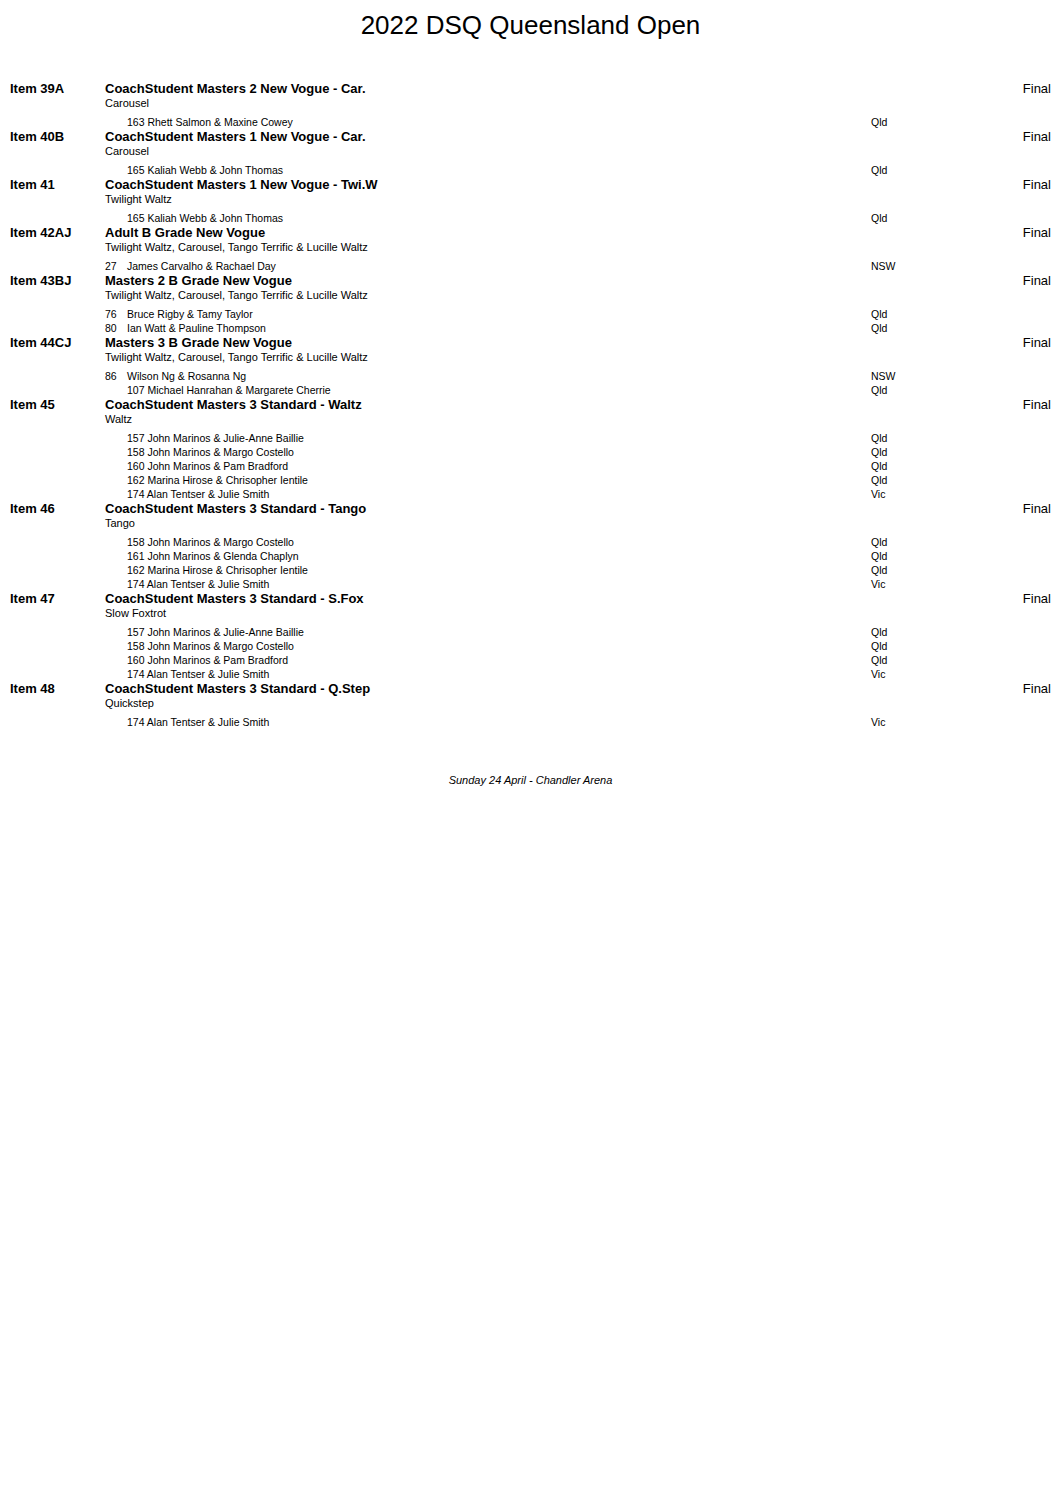2022 DSQ Queensland Open
| Item 39A | CoachStudent Masters 2 New Vogue - Car. Carousel / / 163 Rhett Salmon & Maxine Cowey / Qld / | Final |
| Item 40B | CoachStudent Masters 1 New Vogue - Car. Carousel / / 165 Kaliah Webb & John Thomas / Qld / | Final |
| Item 41 | CoachStudent Masters 1 New Vogue - Twi.W Twilight Waltz / / 165 Kaliah Webb & John Thomas / Qld / | Final |
| Item 42AJ | Adult B Grade New Vogue Twilight Waltz, Carousel, Tango Terrific & Lucille Waltz / 27 / James Carvalho & Rachael Day / NSW / | Final |
| Item 43BJ | Masters 2 B Grade New Vogue Twilight Waltz, Carousel, Tango Terrific & Lucille Waltz / 76 / Bruce Rigby & Tamy Taylor / Qld / / 80 / Ian Watt & Pauline Thompson / Qld / | Final |
| Item 44CJ | Masters 3 B Grade New Vogue Twilight Waltz, Carousel, Tango Terrific & Lucille Waltz / 86 / Wilson Ng & Rosanna Ng / NSW / / / 107 Michael Hanrahan & Margarete Cherrie / Qld / | Final |
| Item 45 | CoachStudent Masters 3 Standard - Waltz Waltz / / 157 John Marinos & Julie-Anne Baillie / Qld / / / 158 John Marinos & Margo Costello / Qld / / / 160 John Marinos & Pam Bradford / Qld / / / 162 Marina Hirose & Chrisopher Ientile / Qld / / / 174 Alan Tentser & Julie Smith / Vic / | Final |
| Item 46 | CoachStudent Masters 3 Standard - Tango Tango / / 158 John Marinos & Margo Costello / Qld / / / 161 John Marinos & Glenda Chaplyn / Qld / / / 162 Marina Hirose & Chrisopher Ientile / Qld / / / 174 Alan Tentser & Julie Smith / Vic / | Final |
| Item 47 | CoachStudent Masters 3 Standard - S.Fox Slow Foxtrot / / 157 John Marinos & Julie-Anne Baillie / Qld / / / 158 John Marinos & Margo Costello / Qld / / / 160 John Marinos & Pam Bradford / Qld / / / 174 Alan Tentser & Julie Smith / Vic / | Final |
| Item 48 | CoachStudent Masters 3 Standard - Q.Step Quickstep / / 174 Alan Tentser & Julie Smith / Vic / | Final |
Sunday 24 April - Chandler Arena